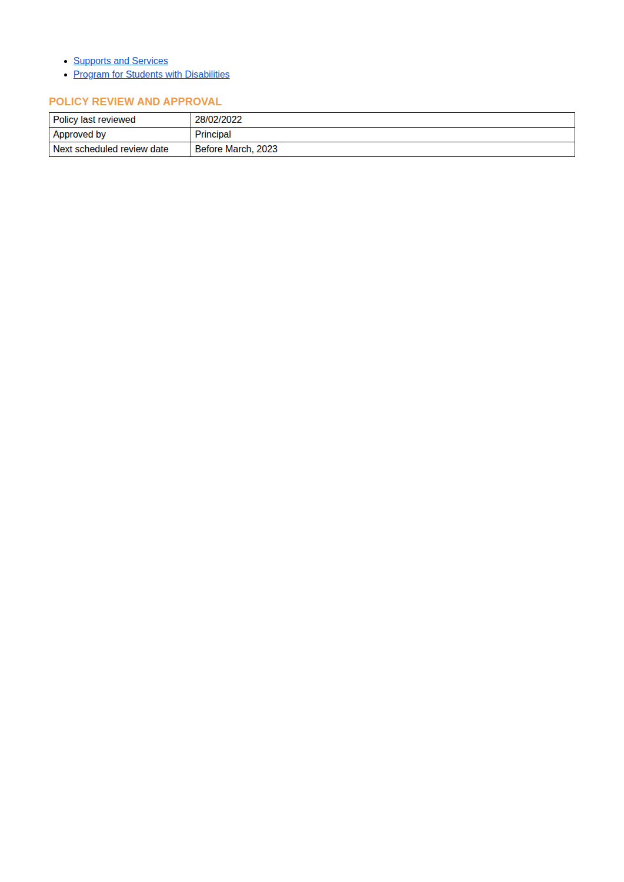Supports and Services
Program for Students with Disabilities
POLICY REVIEW AND APPROVAL
| Policy last reviewed | 28/02/2022 |
| Approved by | Principal |
| Next scheduled review date | Before March, 2023 |